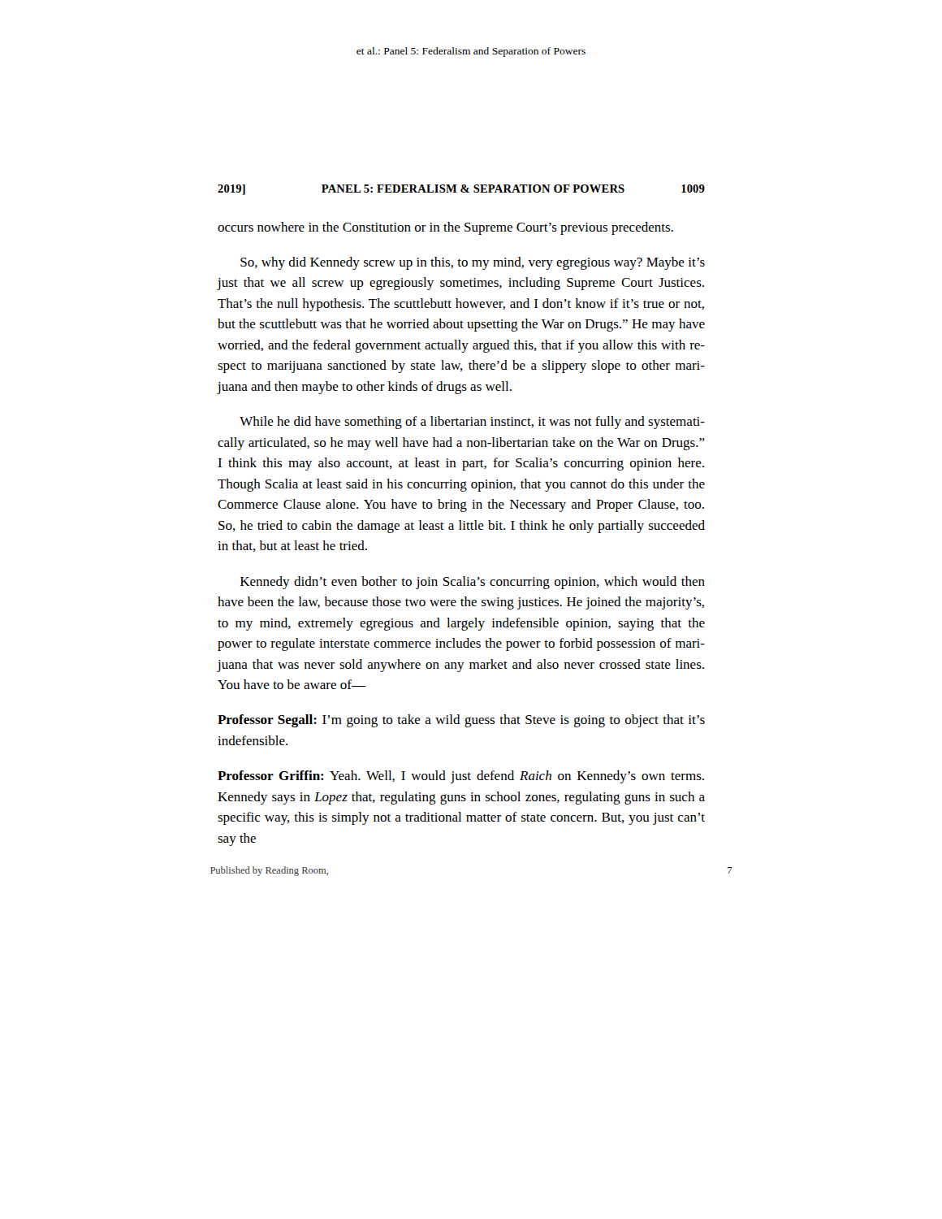et al.: Panel 5: Federalism and Separation of Powers
2019] PANEL 5: FEDERALISM & SEPARATION OF POWERS 1009
occurs nowhere in the Constitution or in the Supreme Court’s previous precedents.
So, why did Kennedy screw up in this, to my mind, very egregious way? Maybe it’s just that we all screw up egregiously sometimes, including Supreme Court Justices. That’s the null hypothesis. The scuttlebutt however, and I don’t know if it’s true or not, but the scuttlebutt was that he worried about upsetting the War on Drugs.” He may have worried, and the federal government actually argued this, that if you allow this with respect to marijuana sanctioned by state law, there’d be a slippery slope to other marijuana and then maybe to other kinds of drugs as well.
While he did have something of a libertarian instinct, it was not fully and systematically articulated, so he may well have had a non-libertarian take on the War on Drugs.” I think this may also account, at least in part, for Scalia’s concurring opinion here. Though Scalia at least said in his concurring opinion, that you cannot do this under the Commerce Clause alone. You have to bring in the Necessary and Proper Clause, too. So, he tried to cabin the damage at least a little bit. I think he only partially succeeded in that, but at least he tried.
Kennedy didn’t even bother to join Scalia’s concurring opinion, which would then have been the law, because those two were the swing justices. He joined the majority’s, to my mind, extremely egregious and largely indefensible opinion, saying that the power to regulate interstate commerce includes the power to forbid possession of marijuana that was never sold anywhere on any market and also never crossed state lines. You have to be aware of—
Professor Segall: I’m going to take a wild guess that Steve is going to object that it’s indefensible.
Professor Griffin: Yeah. Well, I would just defend Raich on Kennedy’s own terms. Kennedy says in Lopez that, regulating guns in school zones, regulating guns in such a specific way, this is simply not a traditional matter of state concern. But, you just can’t say the
Published by Reading Room, 7